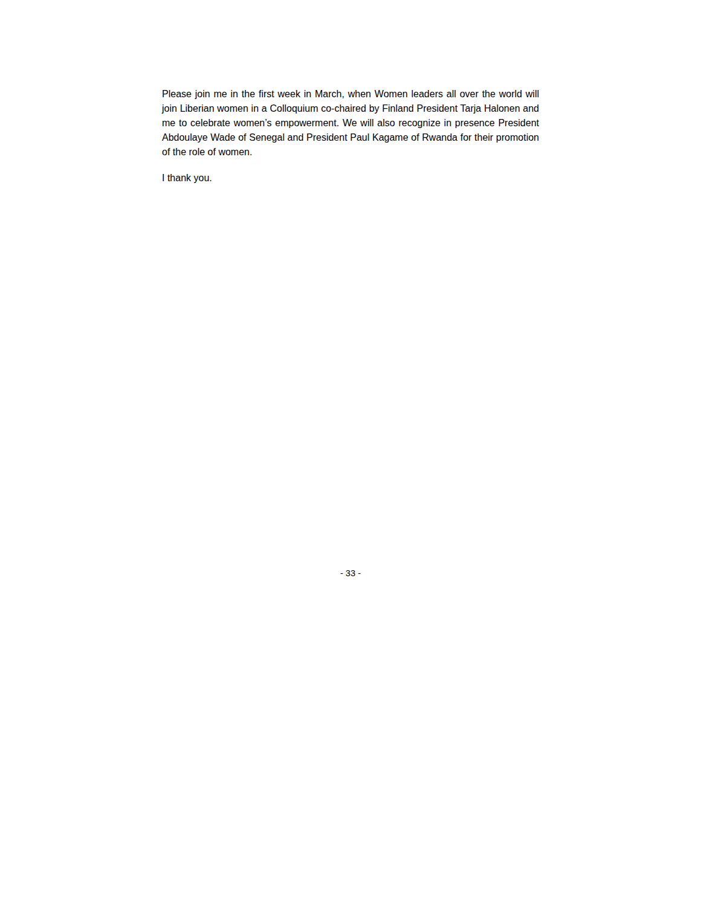Please join me in the first week in March, when Women leaders all over the world will join Liberian women in a Colloquium co-chaired by Finland President Tarja Halonen and me to celebrate women’s empowerment. We will also recognize in presence President Abdoulaye Wade of Senegal and President Paul Kagame of Rwanda for their promotion of the role of women.
I thank you.
- 33 -